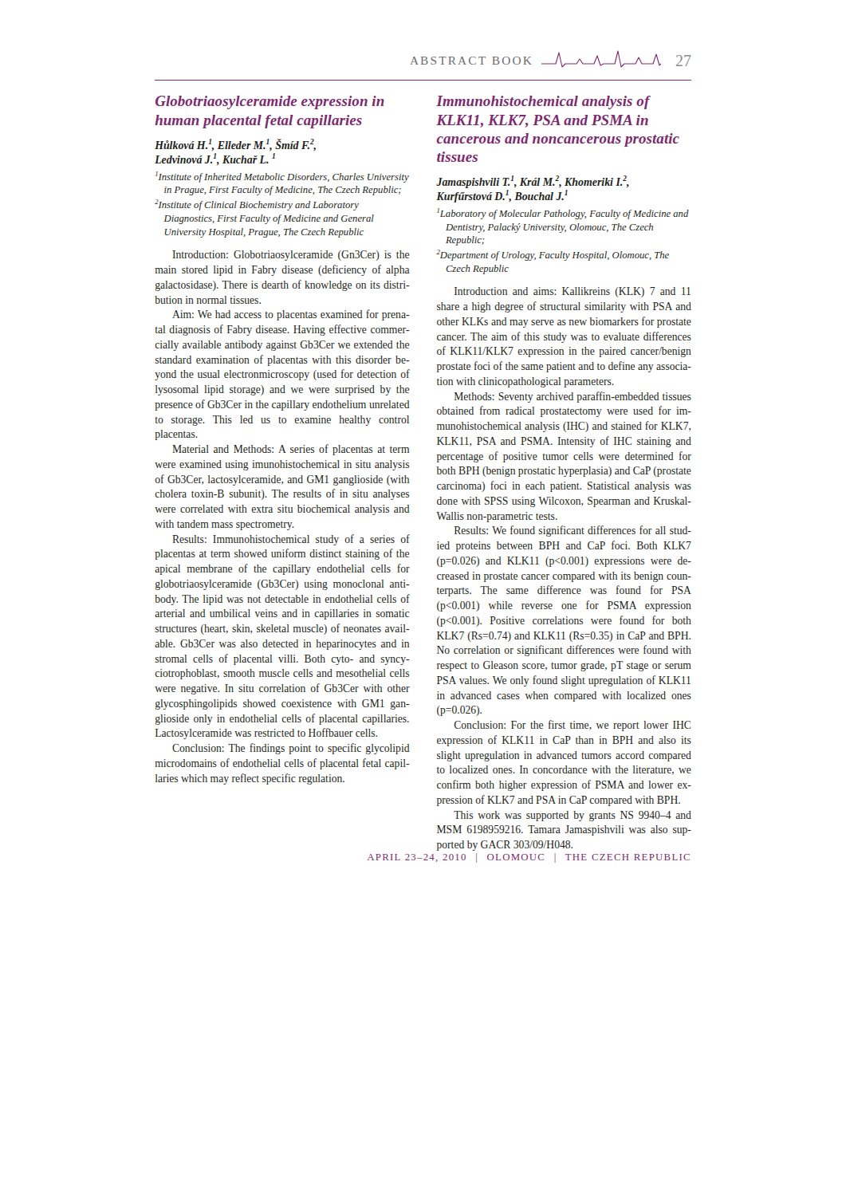Abstract book
27
Globotriaosylceramide expression in human placental fetal capillaries
Hůlková H.1, Elleder M.1, Šmíd F.2,
Ledvinová J.1, Kuchař L. 1
1Institute of Inherited Metabolic Disorders, Charles University in Prague, First Faculty of Medicine, The Czech Republic;
2Institute of Clinical Biochemistry and Laboratory Diagnostics, First Faculty of Medicine and General University Hospital, Prague, The Czech Republic
Introduction: Globotriaosylceramide (Gn3Cer) is the main stored lipid in Fabry disease (deficiency of alpha galactosidase). There is dearth of knowledge on its distribution in normal tissues.
Aim: We had access to placentas examined for prenatal diagnosis of Fabry disease. Having effective commercially available antibody against Gb3Cer we extended the standard examination of placentas with this disorder beyond the usual electronmicroscopy (used for detection of lysosomal lipid storage) and we were surprised by the presence of Gb3Cer in the capillary endothelium unrelated to storage. This led us to examine healthy control placentas.
Material and Methods: A series of placentas at term were examined using imunohistochemical in situ analysis of Gb3Cer, lactosylceramide, and GM1 ganglioside (with cholera toxin-B subunit). The results of in situ analyses were correlated with extra situ biochemical analysis and with tandem mass spectrometry.
Results: Immunohistochemical study of a series of placentas at term showed uniform distinct staining of the apical membrane of the capillary endothelial cells for globotriaosylceramide (Gb3Cer) using monoclonal antibody. The lipid was not detectable in endothelial cells of arterial and umbilical veins and in capillaries in somatic structures (heart, skin, skeletal muscle) of neonates available. Gb3Cer was also detected in heparinocytes and in stromal cells of placental villi. Both cyto- and syncyciotrophoblast, smooth muscle cells and mesothelial cells were negative. In situ correlation of Gb3Cer with other glycosphingolipids showed coexistence with GM1 ganglioside only in endothelial cells of placental capillaries. Lactosylceramide was restricted to Hoffbauer cells.
Conclusion: The findings point to specific glycolipid microdomains of endothelial cells of placental fetal capillaries which may reflect specific regulation.
Immunohistochemical analysis of KLK11, KLK7, PSA and PSMA in cancerous and noncancerous prostatic tissues
Jamaspishvili T.1, Král M.2, Khomeriki I.2,
Kurfűrstová D.1, Bouchal J.1
1Laboratory of Molecular Pathology, Faculty of Medicine and Dentistry, Palacký University, Olomouc, The Czech Republic;
2Department of Urology, Faculty Hospital, Olomouc, The Czech Republic
Introduction and aims: Kallikreins (KLK) 7 and 11 share a high degree of structural similarity with PSA and other KLKs and may serve as new biomarkers for prostate cancer. The aim of this study was to evaluate differences of KLK11/KLK7 expression in the paired cancer/benign prostate foci of the same patient and to define any association with clinicopathological parameters.
Methods: Seventy archived paraffin-embedded tissues obtained from radical prostatectomy were used for immunohistochemical analysis (IHC) and stained for KLK7, KLK11, PSA and PSMA. Intensity of IHC staining and percentage of positive tumor cells were determined for both BPH (benign prostatic hyperplasia) and CaP (prostate carcinoma) foci in each patient. Statistical analysis was done with SPSS using Wilcoxon, Spearman and Kruskal-Wallis non-parametric tests.
Results: We found significant differences for all studied proteins between BPH and CaP foci. Both KLK7 (p=0.026) and KLK11 (p<0.001) expressions were decreased in prostate cancer compared with its benign counterparts. The same difference was found for PSA (p<0.001) while reverse one for PSMA expression (p<0.001). Positive correlations were found for both KLK7 (Rs=0.74) and KLK11 (Rs=0.35) in CaP and BPH. No correlation or significant differences were found with respect to Gleason score, tumor grade, pT stage or serum PSA values. We only found slight upregulation of KLK11 in advanced cases when compared with localized ones (p=0.026).
Conclusion: For the first time, we report lower IHC expression of KLK11 in CaP than in BPH and also its slight upregulation in advanced tumors accord compared to localized ones. In concordance with the literature, we confirm both higher expression of PSMA and lower expression of KLK7 and PSA in CaP compared with BPH.
This work was supported by grants NS 9940–4 and MSM 6198959216. Tamara Jamaspishvili was also supported by GACR 303/09/H048.
April 23–24, 2010 | Olomouc | The Czech Republic